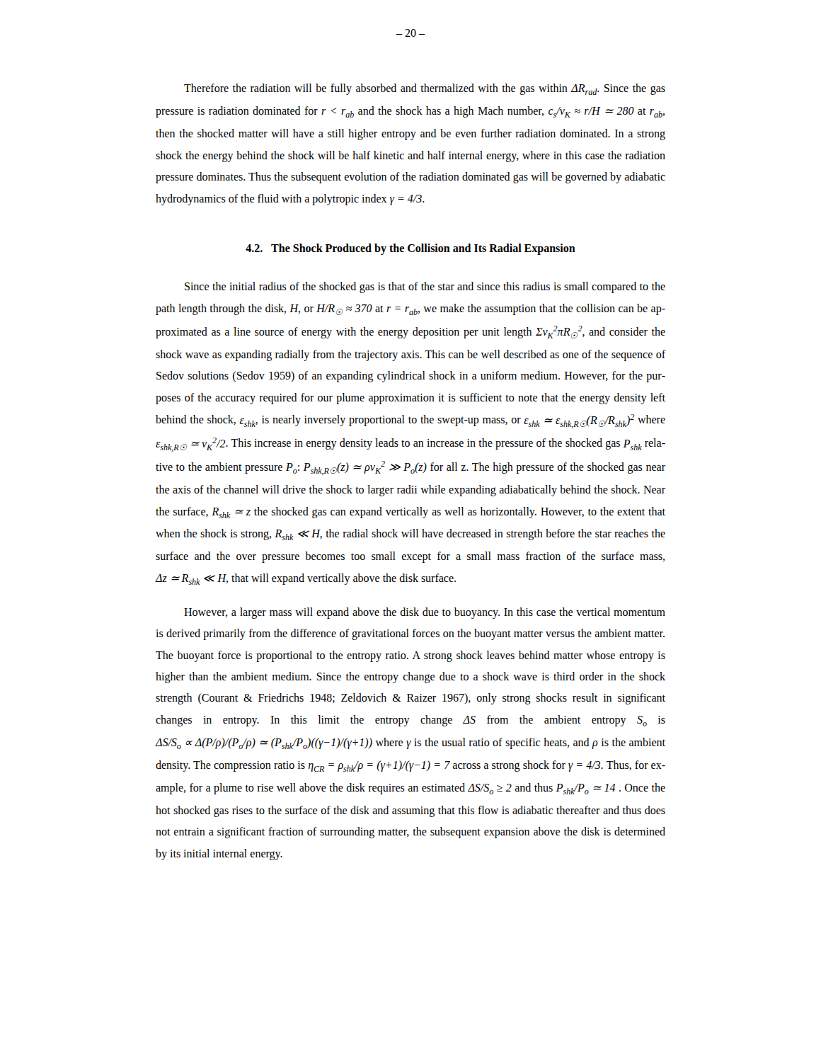– 20 –
Therefore the radiation will be fully absorbed and thermalized with the gas within ΔRrad. Since the gas pressure is radiation dominated for r < rab and the shock has a high Mach number, cs/vK ≈ r/H ≃ 280 at rab, then the shocked matter will have a still higher entropy and be even further radiation dominated. In a strong shock the energy behind the shock will be half kinetic and half internal energy, where in this case the radiation pressure dominates. Thus the subsequent evolution of the radiation dominated gas will be governed by adiabatic hydrodynamics of the fluid with a polytropic index γ = 4/3.
4.2. The Shock Produced by the Collision and Its Radial Expansion
Since the initial radius of the shocked gas is that of the star and since this radius is small compared to the path length through the disk, H, or H/R☉ ≈ 370 at r = rab, we make the assumption that the collision can be approximated as a line source of energy with the energy deposition per unit length ΣvK2πR☉2, and consider the shock wave as expanding radially from the trajectory axis. This can be well described as one of the sequence of Sedov solutions (Sedov 1959) of an expanding cylindrical shock in a uniform medium. However, for the purposes of the accuracy required for our plume approximation it is sufficient to note that the energy density left behind the shock, εshk, is nearly inversely proportional to the swept-up mass, or εshk ≃ εshk,R☉(R☉/Rshk)2 where εshk,R☉ ≃ vK2/2. This increase in energy density leads to an increase in the pressure of the shocked gas Pshk relative to the ambient pressure Po: Pshk,R☉(z) ≃ ρvK2 ≫ Po(z) for all z. The high pressure of the shocked gas near the axis of the channel will drive the shock to larger radii while expanding adiabatically behind the shock. Near the surface, Rshk ≃ z the shocked gas can expand vertically as well as horizontally. However, to the extent that when the shock is strong, Rshk ≪ H, the radial shock will have decreased in strength before the star reaches the surface and the over pressure becomes too small except for a small mass fraction of the surface mass, Δz ≃ Rshk ≪ H, that will expand vertically above the disk surface.
However, a larger mass will expand above the disk due to buoyancy. In this case the vertical momentum is derived primarily from the difference of gravitational forces on the buoyant matter versus the ambient matter. The buoyant force is proportional to the entropy ratio. A strong shock leaves behind matter whose entropy is higher than the ambient medium. Since the entropy change due to a shock wave is third order in the shock strength (Courant & Friedrichs 1948; Zeldovich & Raizer 1967), only strong shocks result in significant changes in entropy. In this limit the entropy change ΔS from the ambient entropy So is ΔS/So ∝ Δ(P/ρ)/(Po/ρ) ≃ (Pshk/Po)((γ−1)/(γ+1)) where γ is the usual ratio of specific heats, and ρ is the ambient density. The compression ratio is ηCR = ρshk/ρ = (γ+1)/(γ−1) = 7 across a strong shock for γ = 4/3. Thus, for example, for a plume to rise well above the disk requires an estimated ΔS/So ≥ 2 and thus Pshk/Po ≃ 14 . Once the hot shocked gas rises to the surface of the disk and assuming that this flow is adiabatic thereafter and thus does not entrain a significant fraction of surrounding matter, the subsequent expansion above the disk is determined by its initial internal energy.